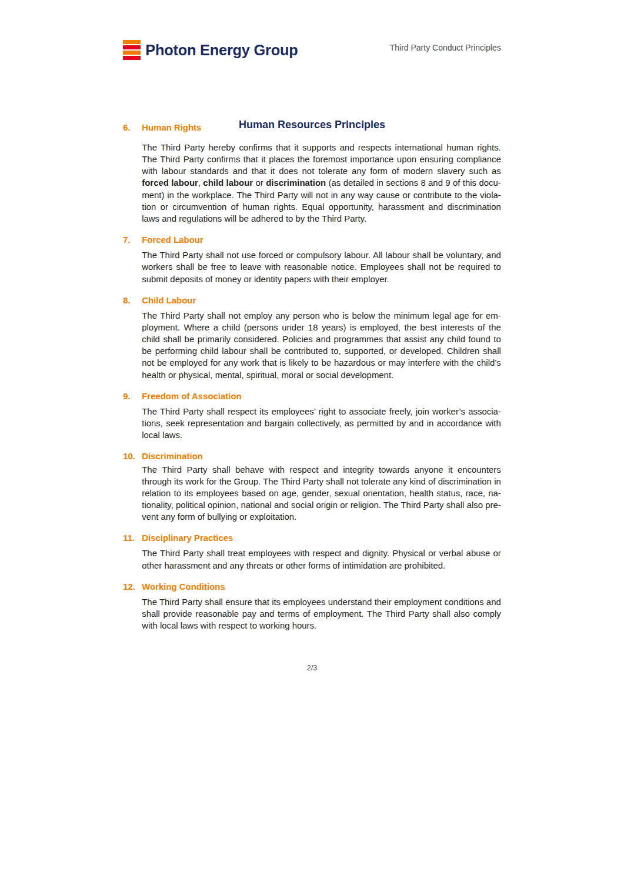Photon Energy Group
Third Party Conduct Principles
Human Resources Principles
6. Human Rights
The Third Party hereby confirms that it supports and respects international human rights. The Third Party confirms that it places the foremost importance upon ensuring compliance with labour standards and that it does not tolerate any form of modern slavery such as forced labour, child labour or discrimination (as detailed in sections 8 and 9 of this document) in the workplace. The Third Party will not in any way cause or contribute to the violation or circumvention of human rights. Equal opportunity, harassment and discrimination laws and regulations will be adhered to by the Third Party.
7. Forced Labour
The Third Party shall not use forced or compulsory labour. All labour shall be voluntary, and workers shall be free to leave with reasonable notice. Employees shall not be required to submit deposits of money or identity papers with their employer.
8. Child Labour
The Third Party shall not employ any person who is below the minimum legal age for employment. Where a child (persons under 18 years) is employed, the best interests of the child shall be primarily considered. Policies and programmes that assist any child found to be performing child labour shall be contributed to, supported, or developed. Children shall not be employed for any work that is likely to be hazardous or may interfere with the child’s health or physical, mental, spiritual, moral or social development.
9. Freedom of Association
The Third Party shall respect its employees’ right to associate freely, join worker’s associations, seek representation and bargain collectively, as permitted by and in accordance with local laws.
10. Discrimination
The Third Party shall behave with respect and integrity towards anyone it encounters through its work for the Group. The Third Party shall not tolerate any kind of discrimination in relation to its employees based on age, gender, sexual orientation, health status, race, nationality, political opinion, national and social origin or religion. The Third Party shall also prevent any form of bullying or exploitation.
11. Disciplinary Practices
The Third Party shall treat employees with respect and dignity. Physical or verbal abuse or other harassment and any threats or other forms of intimidation are prohibited.
12. Working Conditions
The Third Party shall ensure that its employees understand their employment conditions and shall provide reasonable pay and terms of employment. The Third Party shall also comply with local laws with respect to working hours.
2/3